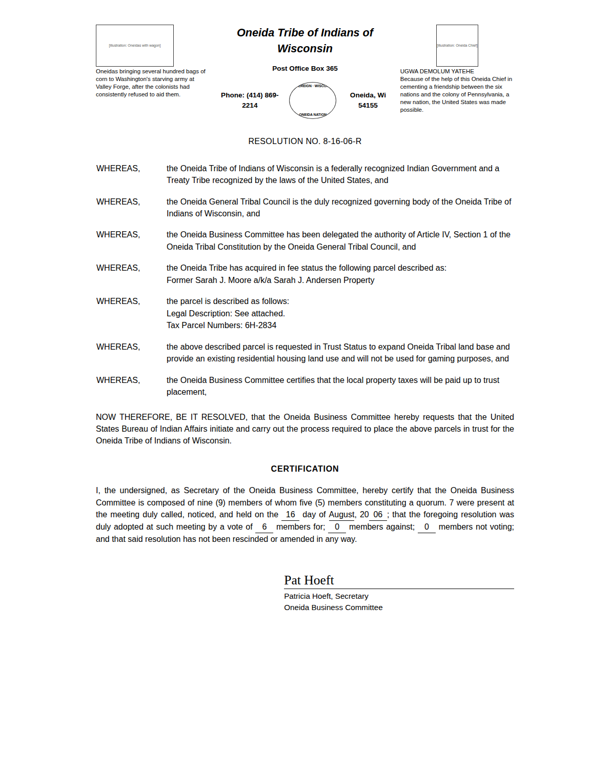[illustration: Oneidas with wagon]
Oneidas bringing several hundred bags of corn to Washington's starving army at Valley Forge, after the colonists had consistently refused to aid them.
Oneida Tribe of Indians of Wisconsin
Post Office Box 365
Phone: (414) 869-2214 SOVEREIGN · WISCONSIN ONEIDA NATION Oneida, Wi 54155
[illustration: Oneida Chief]
UGWA DEMOLUM YATEHE
Because of the help of this Oneida Chief in cementing a friendship between the six nations and the colony of Pennsylvania, a new nation, the United States was made possible.
RESOLUTION NO. 8-16-06-R
| WHEREAS, | the Oneida Tribe of Indians of Wisconsin is a federally recognized Indian Government and a Treaty Tribe recognized by the laws of the United States, and |
| WHEREAS, | the Oneida General Tribal Council is the duly recognized governing body of the Oneida Tribe of Indians of Wisconsin, and |
| WHEREAS, | the Oneida Business Committee has been delegated the authority of Article IV, Section 1 of the Oneida Tribal Constitution by the Oneida General Tribal Council, and |
| WHEREAS, | the Oneida Tribe has acquired in fee status the following parcel described as: Former Sarah J. Moore a/k/a Sarah J. Andersen Property |
| WHEREAS, | the parcel is described as follows: Legal Description: See attached. Tax Parcel Numbers: 6H-2834 |
| WHEREAS, | the above described parcel is requested in Trust Status to expand Oneida Tribal land base and provide an existing residential housing land use and will not be used for gaming purposes, and |
| WHEREAS, | the Oneida Business Committee certifies that the local property taxes will be paid up to trust placement, |
NOW THEREFORE, BE IT RESOLVED, that the Oneida Business Committee hereby requests that the United States Bureau of Indian Affairs initiate and carry out the process required to place the above parcels in trust for the Oneida Tribe of Indians of Wisconsin.
CERTIFICATION
I, the undersigned, as Secretary of the Oneida Business Committee, hereby certify that the Oneida Business Committee is composed of nine (9) members of whom five (5) members constituting a quorum. 7 were present at the meeting duly called, noticed, and held on the 16 day of August, 2006; that the foregoing resolution was duly adopted at such meeting by a vote of 6 members for; 0 members against; 0 members not voting; and that said resolution has not been rescinded or amended in any way.
Pat Hoeft
Patricia Hoeft, Secretary
Oneida Business Committee